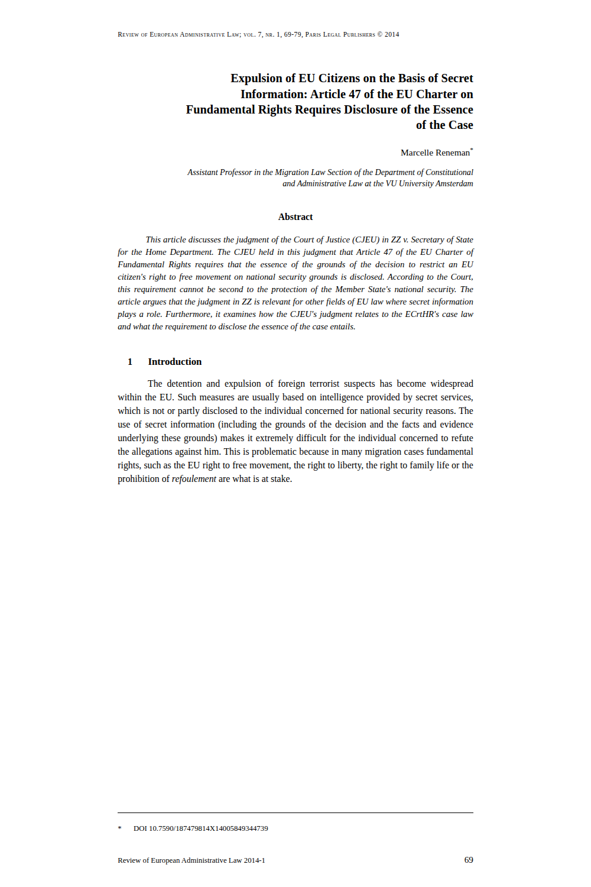Review of European Administrative Law; vol. 7, nr. 1, 69-79, Paris Legal Publishers © 2014
Expulsion of EU Citizens on the Basis of Secret
Information: Article 47 of the EU Charter on
Fundamental Rights Requires Disclosure of the Essence
of the Case
Marcelle Reneman*
Assistant Professor in the Migration Law Section of the Department of Constitutional
and Administrative Law at the VU University Amsterdam
Abstract
This article discusses the judgment of the Court of Justice (CJEU) in ZZ v. Secretary of State for the Home Department. The CJEU held in this judgment that Article 47 of the EU Charter of Fundamental Rights requires that the essence of the grounds of the decision to restrict an EU citizen's right to free movement on national security grounds is disclosed. According to the Court, this requirement cannot be second to the protection of the Member State's national security. The article argues that the judgment in ZZ is relevant for other fields of EU law where secret information plays a role. Furthermore, it examines how the CJEU's judgment relates to the ECrtHR's case law and what the requirement to disclose the essence of the case entails.
1
Introduction
The detention and expulsion of foreign terrorist suspects has become widespread within the EU. Such measures are usually based on intelligence provided by secret services, which is not or partly disclosed to the individual concerned for national security reasons. The use of secret information (including the grounds of the decision and the facts and evidence underlying these grounds) makes it extremely difficult for the individual concerned to refute the allegations against him. This is problematic because in many migration cases fundamental rights, such as the EU right to free movement, the right to liberty, the right to family life or the prohibition of refoulement are what is at stake.
*
DOI 10.7590/187479814X14005849344739
Review of European Administrative Law 2014-1
69